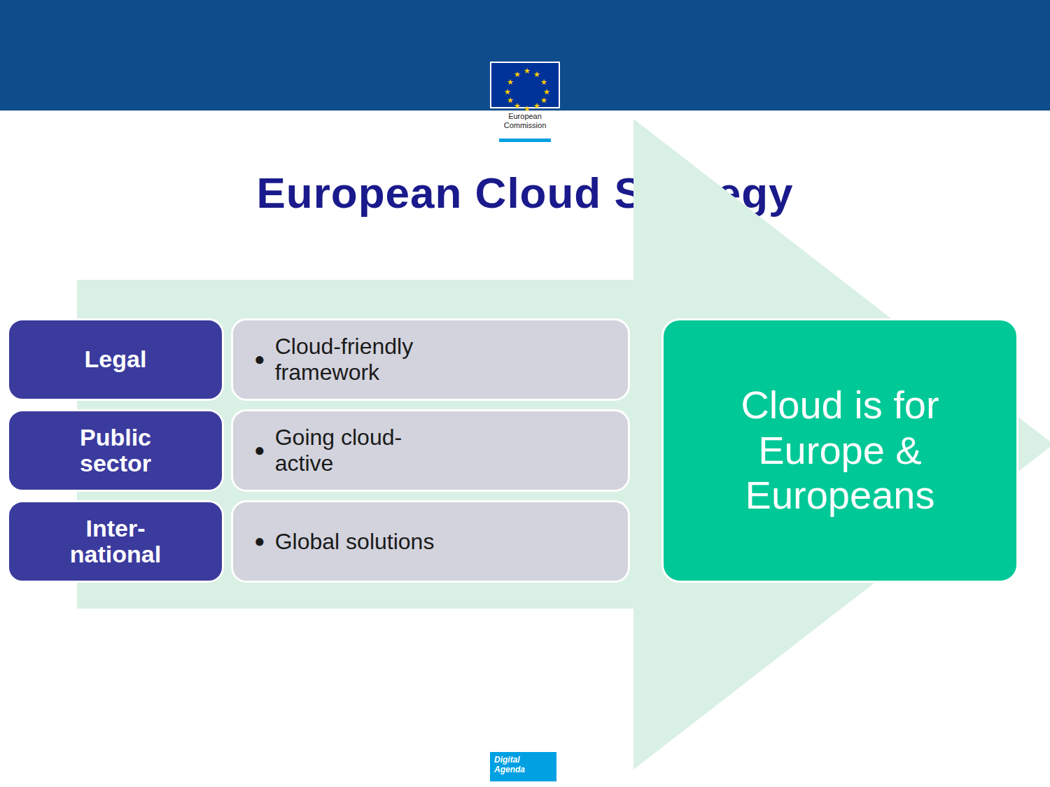★ ★ ★ ★ ★ ★ ★ ★ ★ ★ ★ ★
European
Commission
European Cloud Strategy
Legal
●Cloud-friendly
framework
Public
sector
●Going cloud-
active
Inter-
national
●Global solutions
Cloud is for
Europe &
Europeans
Digital
Agenda